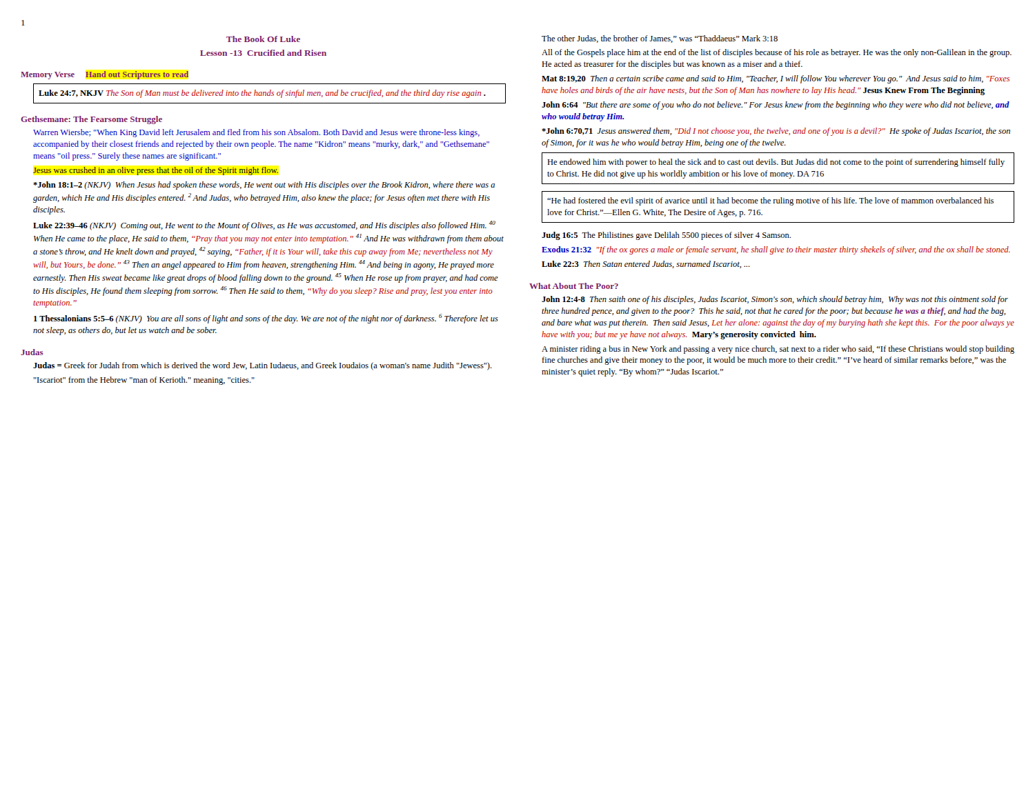1
The Book Of Luke
Lesson -13 Crucified and Risen
Memory Verse Hand out Scriptures to read
Luke 24:7, NKJV The Son of Man must be delivered into the hands of sinful men, and be crucified, and the third day rise again .
Gethsemane: The Fearsome Struggle
Warren Wiersbe; "When King David left Jerusalem and fled from his son Absalom. Both David and Jesus were throne-less kings, accompanied by their closest friends and rejected by their own people. The name "Kidron" means "murky, dark," and "Gethsemane" means "oil press." Surely these names are significant."
Jesus was crushed in an olive press that the oil of the Spirit might flow.
*John 18:1–2 (NKJV) When Jesus had spoken these words, He went out with His disciples over the Brook Kidron, where there was a garden, which He and His disciples entered. 2 And Judas, who betrayed Him, also knew the place; for Jesus often met there with His disciples.
Luke 22:39–46 (NKJV) Coming out, He went to the Mount of Olives, as He was accustomed, and His disciples also followed Him. 40 When He came to the place, He said to them, “Pray that you may not enter into temptation.” 41 And He was withdrawn from them about a stone’s throw, and He knelt down and prayed, 42 saying, “Father, if it is Your will, take this cup away from Me; nevertheless not My will, but Yours, be done.” 43 Then an angel appeared to Him from heaven, strengthening Him. 44 And being in agony, He prayed more earnestly. Then His sweat became like great drops of blood falling down to the ground. 45 When He rose up from prayer, and had come to His disciples, He found them sleeping from sorrow. 46 Then He said to them, “Why do you sleep? Rise and pray, lest you enter into temptation.”
1 Thessalonians 5:5–6 (NKJV) You are all sons of light and sons of the day. We are not of the night nor of darkness. 6 Therefore let us not sleep, as others do, but let us watch and be sober.
Judas
Judas = Greek for Judah from which is derived the word Jew, Latin Iudaeus, and Greek Ioudaios (a woman's name Judith "Jewess").
"Iscariot" from the Hebrew "man of Kerioth." meaning, "cities."
The other Judas, the brother of James,” was “Thaddaeus” Mark 3:18
All of the Gospels place him at the end of the list of disciples because of his role as betrayer. He was the only non-Galilean in the group. He acted as treasurer for the disciples but was known as a miser and a thief.
Mat 8:19,20 Then a certain scribe came and said to Him, "Teacher, I will follow You wherever You go." And Jesus said to him, "Foxes have holes and birds of the air have nests, but the Son of Man has nowhere to lay His head." Jesus Knew From The Beginning
John 6:64 "But there are some of you who do not believe." For Jesus knew from the beginning who they were who did not believe, and who would betray Him.
*John 6:70,71 Jesus answered them, "Did I not choose you, the twelve, and one of you is a devil?" He spoke of Judas Iscariot, the son of Simon, for it was he who would betray Him, being one of the twelve.
He endowed him with power to heal the sick and to cast out devils. But Judas did not come to the point of surrendering himself fully to Christ. He did not give up his worldly ambition or his love of money. DA 716
“He had fostered the evil spirit of avarice until it had become the ruling motive of his life. The love of mammon overbalanced his love for Christ.”—Ellen G. White, The Desire of Ages, p. 716.
Judg 16:5 The Philistines gave Delilah 5500 pieces of silver 4 Samson.
Exodus 21:32 "If the ox gores a male or female servant, he shall give to their master thirty shekels of silver, and the ox shall be stoned.
Luke 22:3 Then Satan entered Judas, surnamed Iscariot, ...
What About The Poor?
John 12:4-8 Then saith one of his disciples, Judas Iscariot, Simon's son, which should betray him, Why was not this ointment sold for three hundred pence, and given to the poor? This he said, not that he cared for the poor; but because he was a thief, and had the bag, and bare what was put therein. Then said Jesus, Let her alone: against the day of my burying hath she kept this. For the poor always ye have with you; but me ye have not always. Mary’s generosity convicted him.
A minister riding a bus in New York and passing a very nice church, sat next to a rider who said, “If these Christians would stop building fine churches and give their money to the poor, it would be much more to their credit.” “I’ve heard of similar remarks before,” was the minister’s quiet reply. “By whom?” “Judas Iscariot.”